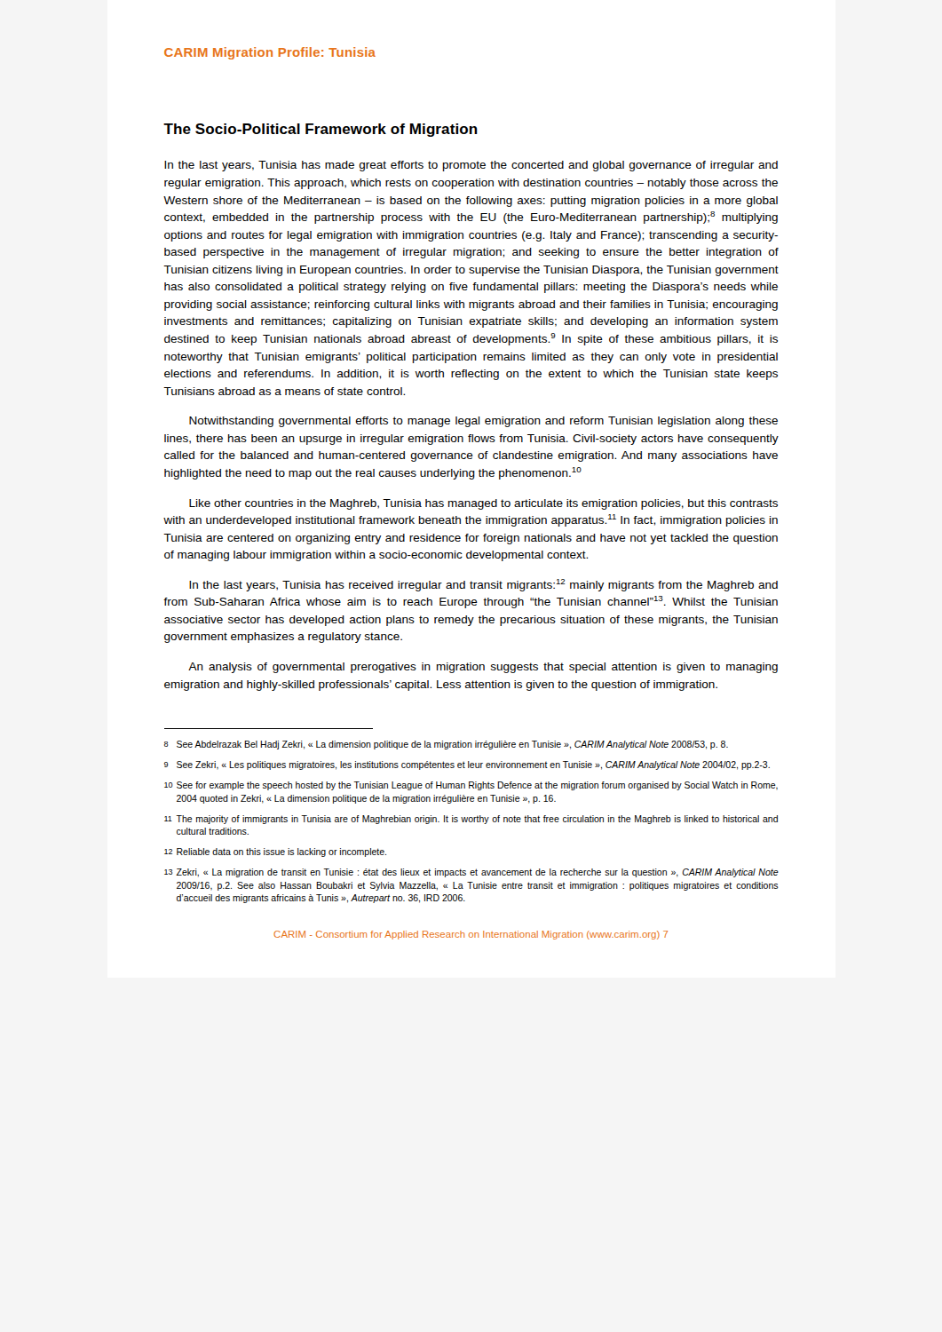CARIM Migration Profile: Tunisia
The Socio-Political Framework of Migration
In the last years, Tunisia has made great efforts to promote the concerted and global governance of irregular and regular emigration. This approach, which rests on cooperation with destination countries – notably those across the Western shore of the Mediterranean – is based on the following axes: putting migration policies in a more global context, embedded in the partnership process with the EU (the Euro-Mediterranean partnership);8 multiplying options and routes for legal emigration with immigration countries (e.g. Italy and France); transcending a security-based perspective in the management of irregular migration; and seeking to ensure the better integration of Tunisian citizens living in European countries. In order to supervise the Tunisian Diaspora, the Tunisian government has also consolidated a political strategy relying on five fundamental pillars: meeting the Diaspora’s needs while providing social assistance; reinforcing cultural links with migrants abroad and their families in Tunisia; encouraging investments and remittances; capitalizing on Tunisian expatriate skills; and developing an information system destined to keep Tunisian nationals abroad abreast of developments.9 In spite of these ambitious pillars, it is noteworthy that Tunisian emigrants’ political participation remains limited as they can only vote in presidential elections and referendums. In addition, it is worth reflecting on the extent to which the Tunisian state keeps Tunisians abroad as a means of state control.
Notwithstanding governmental efforts to manage legal emigration and reform Tunisian legislation along these lines, there has been an upsurge in irregular emigration flows from Tunisia. Civil-society actors have consequently called for the balanced and human-centered governance of clandestine emigration. And many associations have highlighted the need to map out the real causes underlying the phenomenon.10
Like other countries in the Maghreb, Tunisia has managed to articulate its emigration policies, but this contrasts with an underdeveloped institutional framework beneath the immigration apparatus.11 In fact, immigration policies in Tunisia are centered on organizing entry and residence for foreign nationals and have not yet tackled the question of managing labour immigration within a socio-economic developmental context.
In the last years, Tunisia has received irregular and transit migrants:12 mainly migrants from the Maghreb and from Sub-Saharan Africa whose aim is to reach Europe through “the Tunisian channel”13. Whilst the Tunisian associative sector has developed action plans to remedy the precarious situation of these migrants, the Tunisian government emphasizes a regulatory stance.
An analysis of governmental prerogatives in migration suggests that special attention is given to managing emigration and highly-skilled professionals’ capital. Less attention is given to the question of immigration.
8
See Abdelrazak Bel Hadj Zekri, « La dimension politique de la migration irrégulière en Tunisie », CARIM Analytical Note 2008/53, p. 8.
9
See Zekri, « Les politiques migratoires, les institutions compétentes et leur environnement en Tunisie », CARIM Analytical Note 2004/02, pp.2-3.
10
See for example the speech hosted by the Tunisian League of Human Rights Defence at the migration forum organised by Social Watch in Rome, 2004 quoted in Zekri, « La dimension politique de la migration irrégulière en Tunisie », p. 16.
11
The majority of immigrants in Tunisia are of Maghrebian origin. It is worthy of note that free circulation in the Maghreb is linked to historical and cultural traditions.
12
Reliable data on this issue is lacking or incomplete.
13
Zekri, « La migration de transit en Tunisie : état des lieux et impacts et avancement de la recherche sur la question », CARIM Analytical Note 2009/16, p.2. See also Hassan Boubakri et Sylvia Mazzella, « La Tunisie entre transit et immigration : politiques migratoires et conditions d’accueil des migrants africains à Tunis », Autrepart no. 36, IRD 2006.
CARIM - Consortium for Applied Research on International Migration (www.carim.org) 7